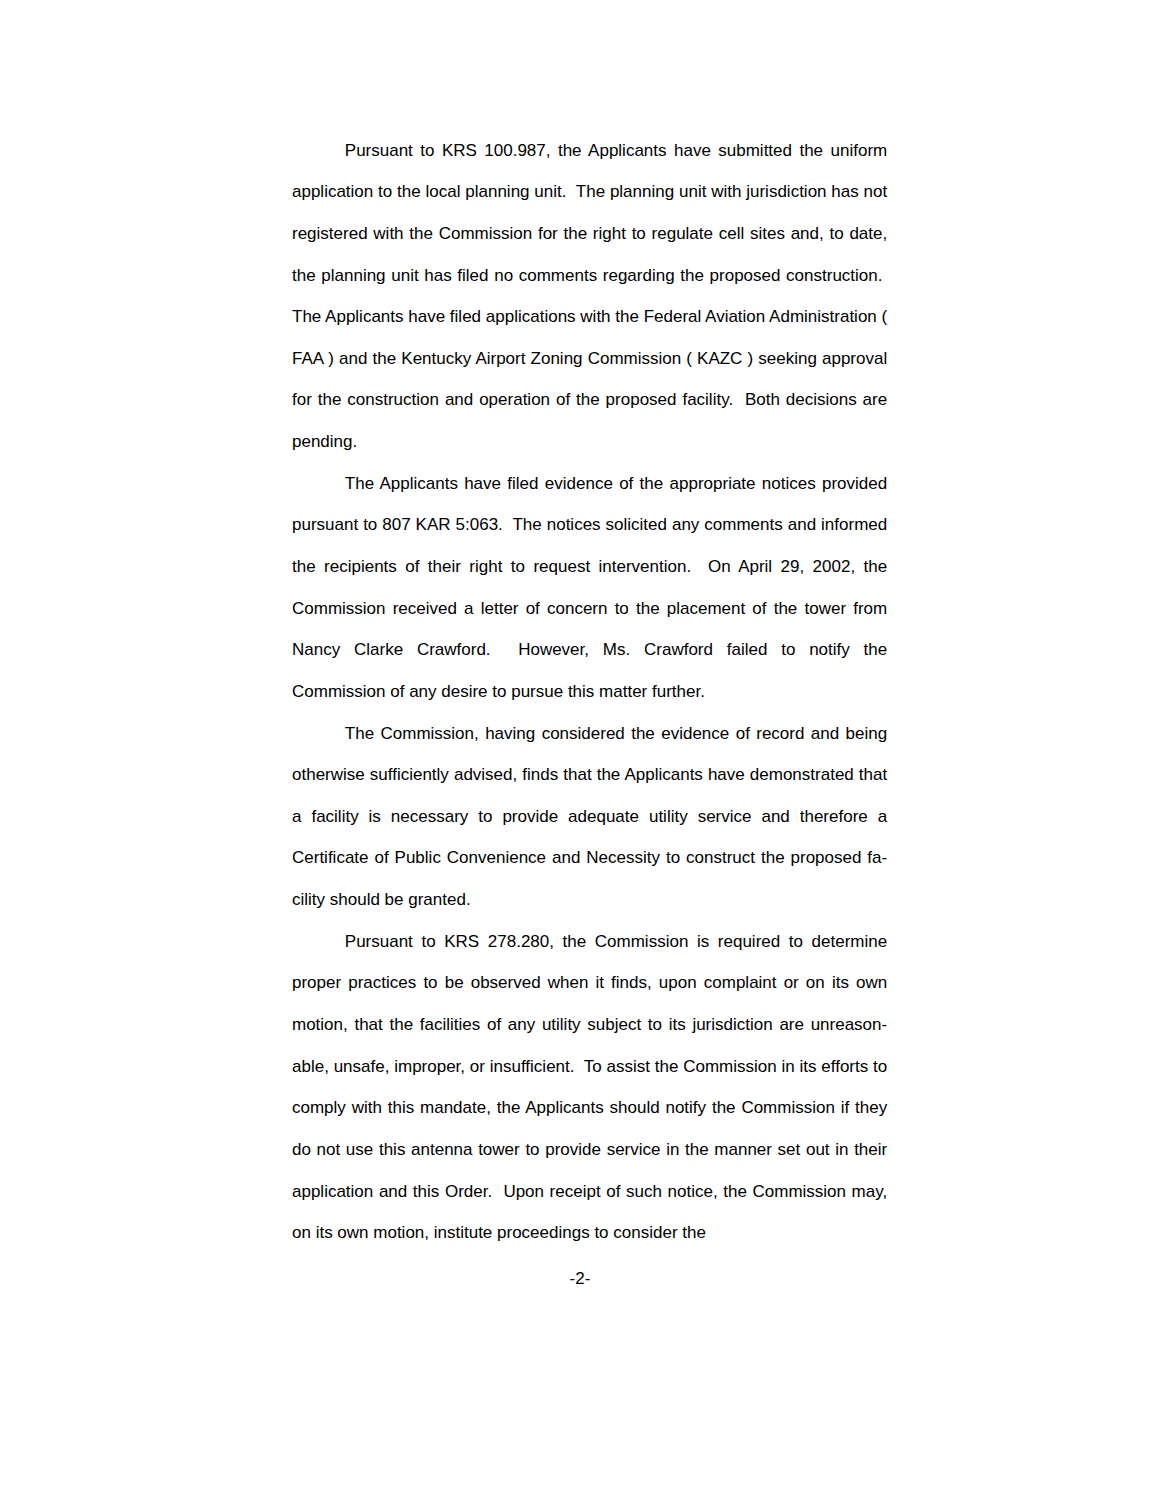Pursuant to KRS 100.987, the Applicants have submitted the uniform application to the local planning unit. The planning unit with jurisdiction has not registered with the Commission for the right to regulate cell sites and, to date, the planning unit has filed no comments regarding the proposed construction. The Applicants have filed applications with the Federal Aviation Administration ( FAA ) and the Kentucky Airport Zoning Commission ( KAZC ) seeking approval for the construction and operation of the proposed facility. Both decisions are pending.
The Applicants have filed evidence of the appropriate notices provided pursuant to 807 KAR 5:063. The notices solicited any comments and informed the recipients of their right to request intervention. On April 29, 2002, the Commission received a letter of concern to the placement of the tower from Nancy Clarke Crawford. However, Ms. Crawford failed to notify the Commission of any desire to pursue this matter further.
The Commission, having considered the evidence of record and being otherwise sufficiently advised, finds that the Applicants have demonstrated that a facility is necessary to provide adequate utility service and therefore a Certificate of Public Convenience and Necessity to construct the proposed facility should be granted.
Pursuant to KRS 278.280, the Commission is required to determine proper practices to be observed when it finds, upon complaint or on its own motion, that the facilities of any utility subject to its jurisdiction are unreasonable, unsafe, improper, or insufficient. To assist the Commission in its efforts to comply with this mandate, the Applicants should notify the Commission if they do not use this antenna tower to provide service in the manner set out in their application and this Order. Upon receipt of such notice, the Commission may, on its own motion, institute proceedings to consider the
-2-